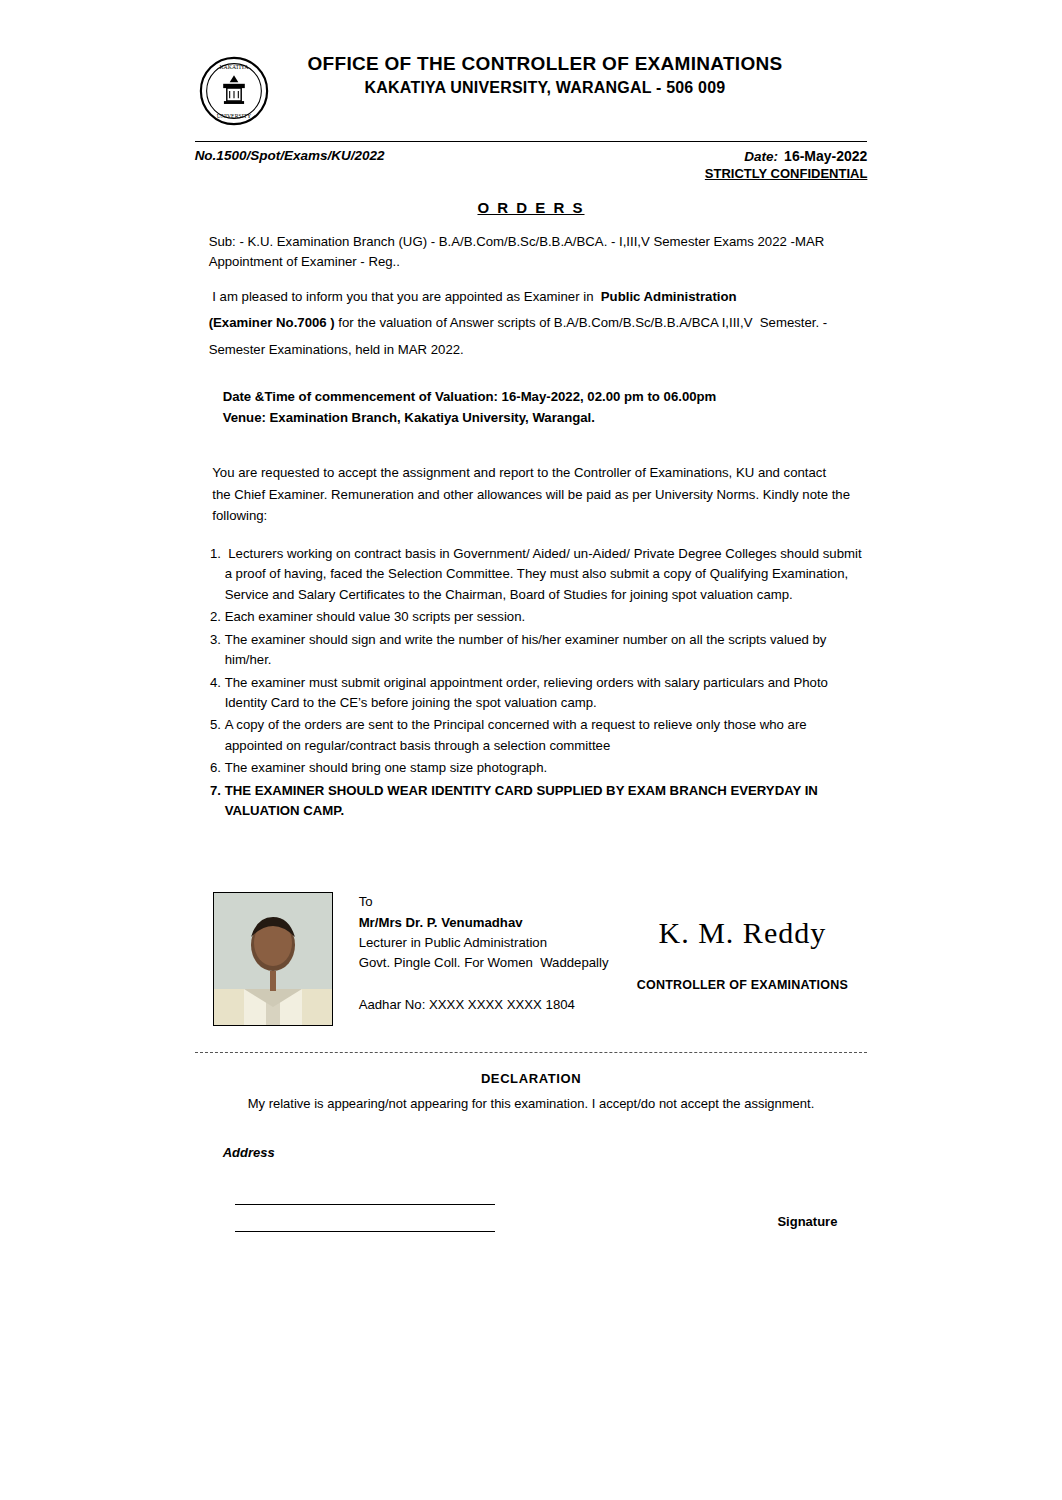OFFICE OF THE CONTROLLER OF EXAMINATIONS
KAKATIYA UNIVERSITY, WARANGAL - 506 009
No.1500/Spot/Exams/KU/2022
Date: 16-May-2022
STRICTLY CONFIDENTIAL
O R D E R S
Sub: - K.U. Examination Branch (UG) - B.A/B.Com/B.Sc/B.B.A/BCA. - I,III,V Semester Exams 2022 -MAR Appointment of Examiner - Reg..
I am pleased to inform you that you are appointed as Examiner in Public Administration
(Examiner No.7006 ) for the valuation of Answer scripts of B.A/B.Com/B.Sc/B.B.A/BCA I,III,V Semester. -
Semester Examinations, held in MAR 2022.
Date &Time of commencement of Valuation: 16-May-2022, 02.00 pm to 06.00pm
Venue: Examination Branch, Kakatiya University, Warangal.
You are requested to accept the assignment and report to the Controller of Examinations, KU and contact
the Chief Examiner. Remuneration and other allowances will be paid as per University Norms. Kindly note the
following:
Lecturers working on contract basis in Government/ Aided/ un-Aided/ Private Degree Colleges should submit a proof of having, faced the Selection Committee. They must also submit a copy of Qualifying Examination, Service and Salary Certificates to the Chairman, Board of Studies for joining spot valuation camp.
Each examiner should value 30 scripts per session.
The examiner should sign and write the number of his/her examiner number on all the scripts valued by him/her.
The examiner must submit original appointment order, relieving orders with salary particulars and Photo Identity Card to the CE’s before joining the spot valuation camp.
A copy of the orders are sent to the Principal concerned with a request to relieve only those who are appointed on regular/contract basis through a selection committee
The examiner should bring one stamp size photograph.
THE EXAMINER SHOULD WEAR IDENTITY CARD SUPPLIED BY EXAM BRANCH EVERYDAY IN VALUATION CAMP.
To
Mr/Mrs Dr. P. Venumadhav
Lecturer in Public Administration
Govt. Pingle Coll. For Women Waddepally
Aadhar No: XXXX XXXX XXXX 1804
K. M. Reddy
CONTROLLER OF EXAMINATIONS
DECLARATION
My relative is appearing/not appearing for this examination. I accept/do not accept the assignment.
Address
Signature